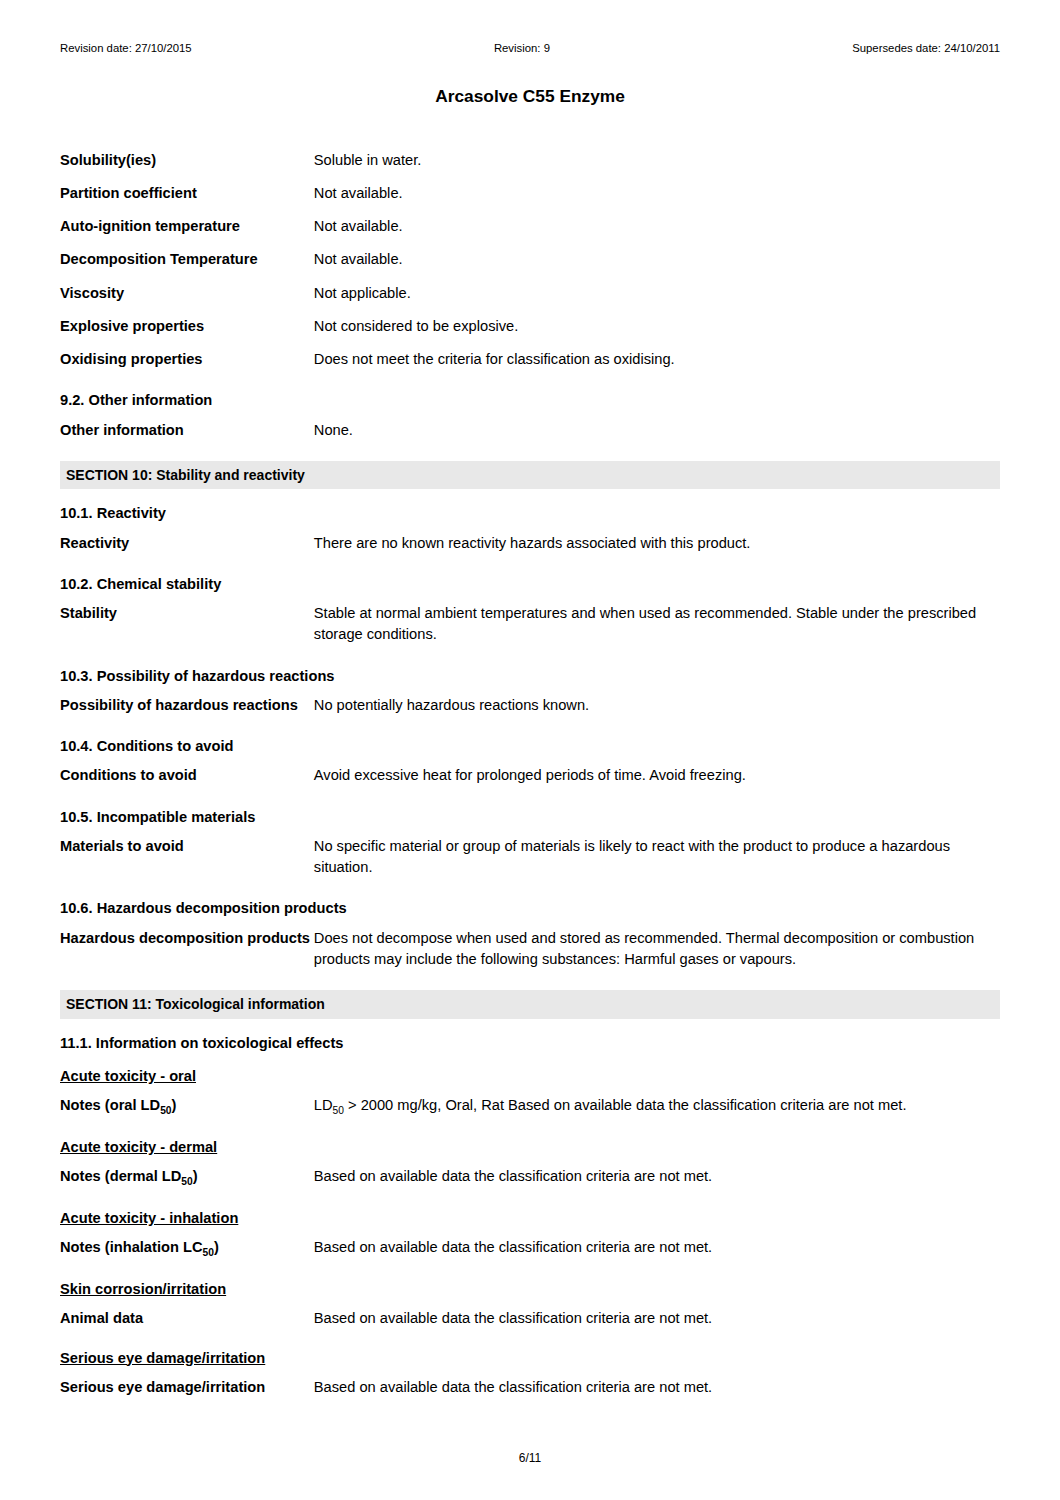Revision date: 27/10/2015 Revision: 9 Supersedes date: 24/10/2011
Arcasolve C55 Enzyme
| Solubility(ies) | Soluble in water. |
| Partition coefficient | Not available. |
| Auto-ignition temperature | Not available. |
| Decomposition Temperature | Not available. |
| Viscosity | Not applicable. |
| Explosive properties | Not considered to be explosive. |
| Oxidising properties | Does not meet the criteria for classification as oxidising. |
9.2. Other information
| Other information | None. |
SECTION 10: Stability and reactivity
10.1. Reactivity
| Reactivity | There are no known reactivity hazards associated with this product. |
10.2. Chemical stability
| Stability | Stable at normal ambient temperatures and when used as recommended. Stable under the prescribed storage conditions. |
10.3. Possibility of hazardous reactions
| Possibility of hazardous reactions | No potentially hazardous reactions known. |
10.4. Conditions to avoid
| Conditions to avoid | Avoid excessive heat for prolonged periods of time. Avoid freezing. |
10.5. Incompatible materials
| Materials to avoid | No specific material or group of materials is likely to react with the product to produce a hazardous situation. |
10.6. Hazardous decomposition products
| Hazardous decomposition products | Does not decompose when used and stored as recommended. Thermal decomposition or combustion products may include the following substances: Harmful gases or vapours. |
SECTION 11: Toxicological information
11.1. Information on toxicological effects
Acute toxicity - oral
| Notes (oral LD 50 ) | LD 50 > 2000 mg/kg, Oral, Rat Based on available data the classification criteria are not met. |
Acute toxicity - dermal
| Notes (dermal LD 50 ) | Based on available data the classification criteria are not met. |
Acute toxicity - inhalation
| Notes (inhalation LC 50 ) | Based on available data the classification criteria are not met. |
Skin corrosion/irritation
| Animal data | Based on available data the classification criteria are not met. |
Serious eye damage/irritation
| Serious eye damage/irritation | Based on available data the classification criteria are not met. |
6/11